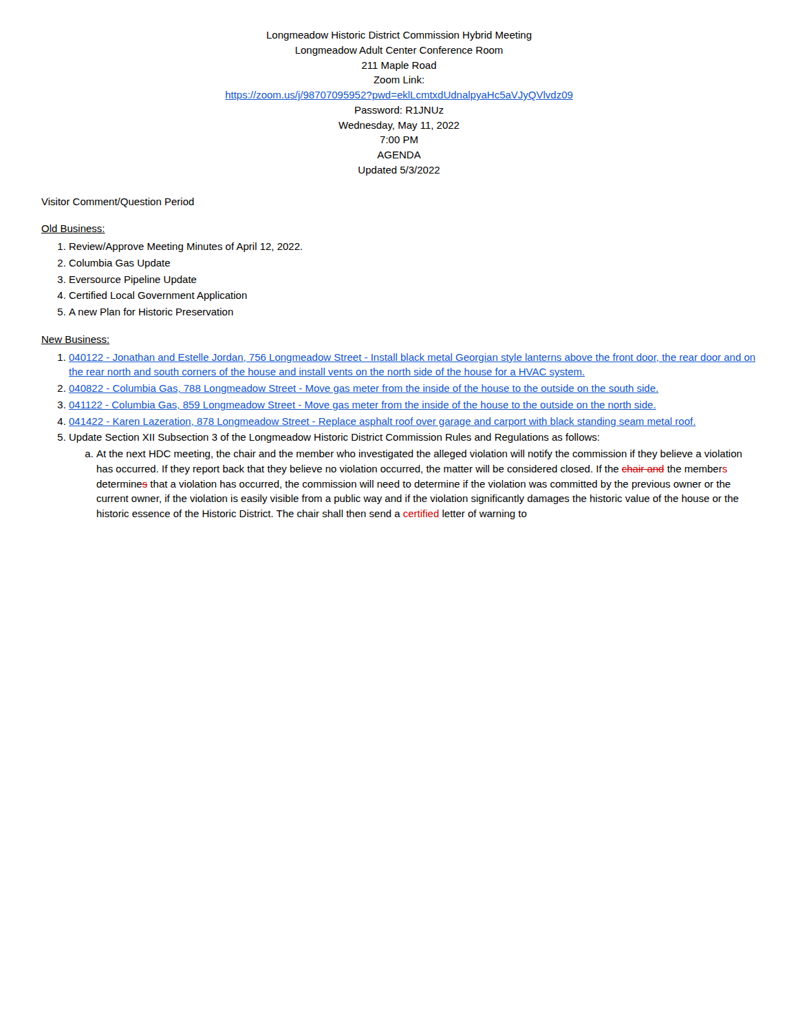Longmeadow Historic District Commission Hybrid Meeting
Longmeadow Adult Center Conference Room
211 Maple Road
Zoom Link:
https://zoom.us/j/98707095952?pwd=eklLcmtxdUdnalpyaHc5aVJyQVlvdz09
Password: R1JNUz
Wednesday, May 11, 2022
7:00 PM
AGENDA
Updated 5/3/2022
Visitor Comment/Question Period
Old Business:
Review/Approve Meeting Minutes of April 12, 2022.
Columbia Gas Update
Eversource Pipeline Update
Certified Local Government Application
A new Plan for Historic Preservation
New Business:
040122 - Jonathan and Estelle Jordan, 756 Longmeadow Street - Install black metal Georgian style lanterns above the front door, the rear door and on the rear north and south corners of the house and install vents on the north side of the house for a HVAC system.
040822 - Columbia Gas, 788 Longmeadow Street - Move gas meter from the inside of the house to the outside on the south side.
041122 - Columbia Gas, 859 Longmeadow Street - Move gas meter from the inside of the house to the outside on the north side.
041422 - Karen Lazeration, 878 Longmeadow Street - Replace asphalt roof over garage and carport with black standing seam metal roof.
Update Section XII Subsection 3 of the Longmeadow Historic District Commission Rules and Regulations as follows:
At the next HDC meeting, the chair and the member who investigated the alleged violation will notify the commission if they believe a violation has occurred. If they report back that they believe no violation occurred, the matter will be considered closed. If the chair and the members determines that a violation has occurred, the commission will need to determine if the violation was committed by the previous owner or the current owner, if the violation is easily visible from a public way and if the violation significantly damages the historic value of the house or the historic essence of the Historic District. The chair shall then send a certified letter of warning to